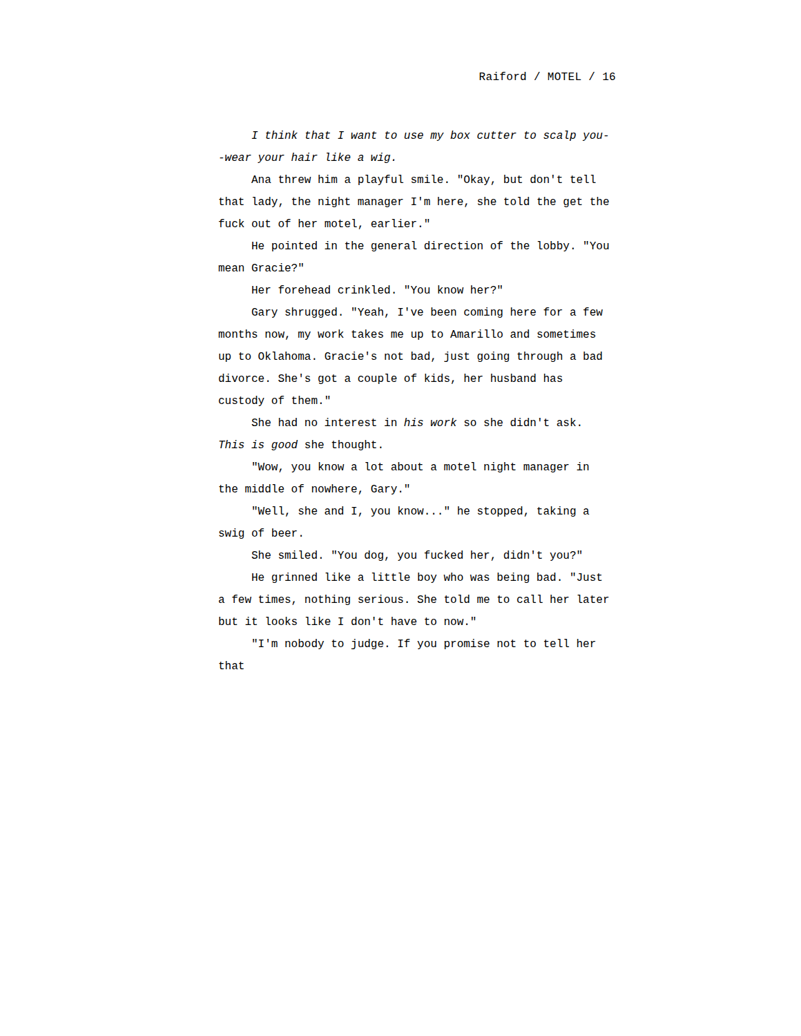Raiford / MOTEL / 16
I think that I want to use my box cutter to scalp you--wear your hair like a wig.
Ana threw him a playful smile. "Okay, but don't tell that lady, the night manager I'm here, she told the get the fuck out of her motel, earlier."
He pointed in the general direction of the lobby. "You mean Gracie?"
Her forehead crinkled. "You know her?"
Gary shrugged. "Yeah, I've been coming here for a few months now, my work takes me up to Amarillo and sometimes up to Oklahoma. Gracie's not bad, just going through a bad divorce. She's got a couple of kids, her husband has custody of them."
She had no interest in his work so she didn't ask. This is good she thought.
"Wow, you know a lot about a motel night manager in the middle of nowhere, Gary."
"Well, she and I, you know..." he stopped, taking a swig of beer.
She smiled. "You dog, you fucked her, didn't you?"
He grinned like a little boy who was being bad. "Just a few times, nothing serious. She told me to call her later but it looks like I don't have to now."
"I'm nobody to judge. If you promise not to tell her that